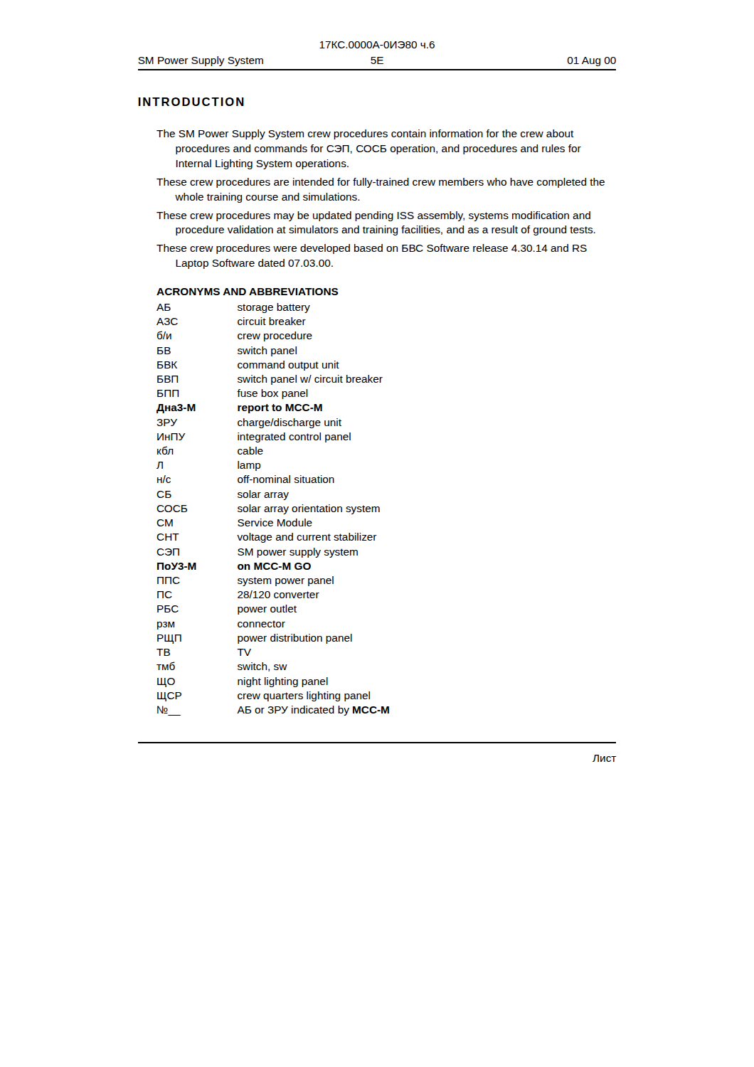17КС.0000А-0ИЭ80 ч.6
SM Power Supply System
5E
01 Aug 00
INTRODUCTION
The SM Power Supply System crew procedures contain information for the crew about procedures and commands for СЭП, СОСБ operation, and procedures and rules for Internal Lighting System operations.
These crew procedures are intended for fully-trained crew members who have completed the whole training course and simulations.
These crew procedures may be updated pending ISS assembly, systems modification and procedure validation at simulators and training facilities, and as a result of ground tests.
These crew procedures were developed based on БВС Software release 4.30.14 and RS Laptop Software dated 07.03.00.
ACRONYMS AND ABBREVIATIONS
| АБ | storage battery |
| АЗС | circuit breaker |
| б/и | crew procedure |
| БВ | switch panel |
| БВК | command output unit |
| БВП | switch panel w/ circuit breaker |
| БПП | fuse box panel |
| Дна3-М | report to MCC-M |
| ЗРУ | charge/discharge unit |
| ИнПУ | integrated control panel |
| кбл | cable |
| Л | lamp |
| н/с | off-nominal situation |
| СБ | solar array |
| СОСБ | solar array orientation system |
| СМ | Service Module |
| СНТ | voltage and current stabilizer |
| СЭП | SM power supply system |
| ПоУ3-М | on MCC-M GO |
| ППС | system power panel |
| ПС | 28/120 converter |
| РБС | power outlet |
| рзм | connector |
| РЩП | power distribution panel |
| ТВ | TV |
| тмб | switch, sw |
| ЩО | night lighting panel |
| ЩСР | crew quarters lighting panel |
| №__ | АБ or ЗРУ indicated by MCC-M |
Лист